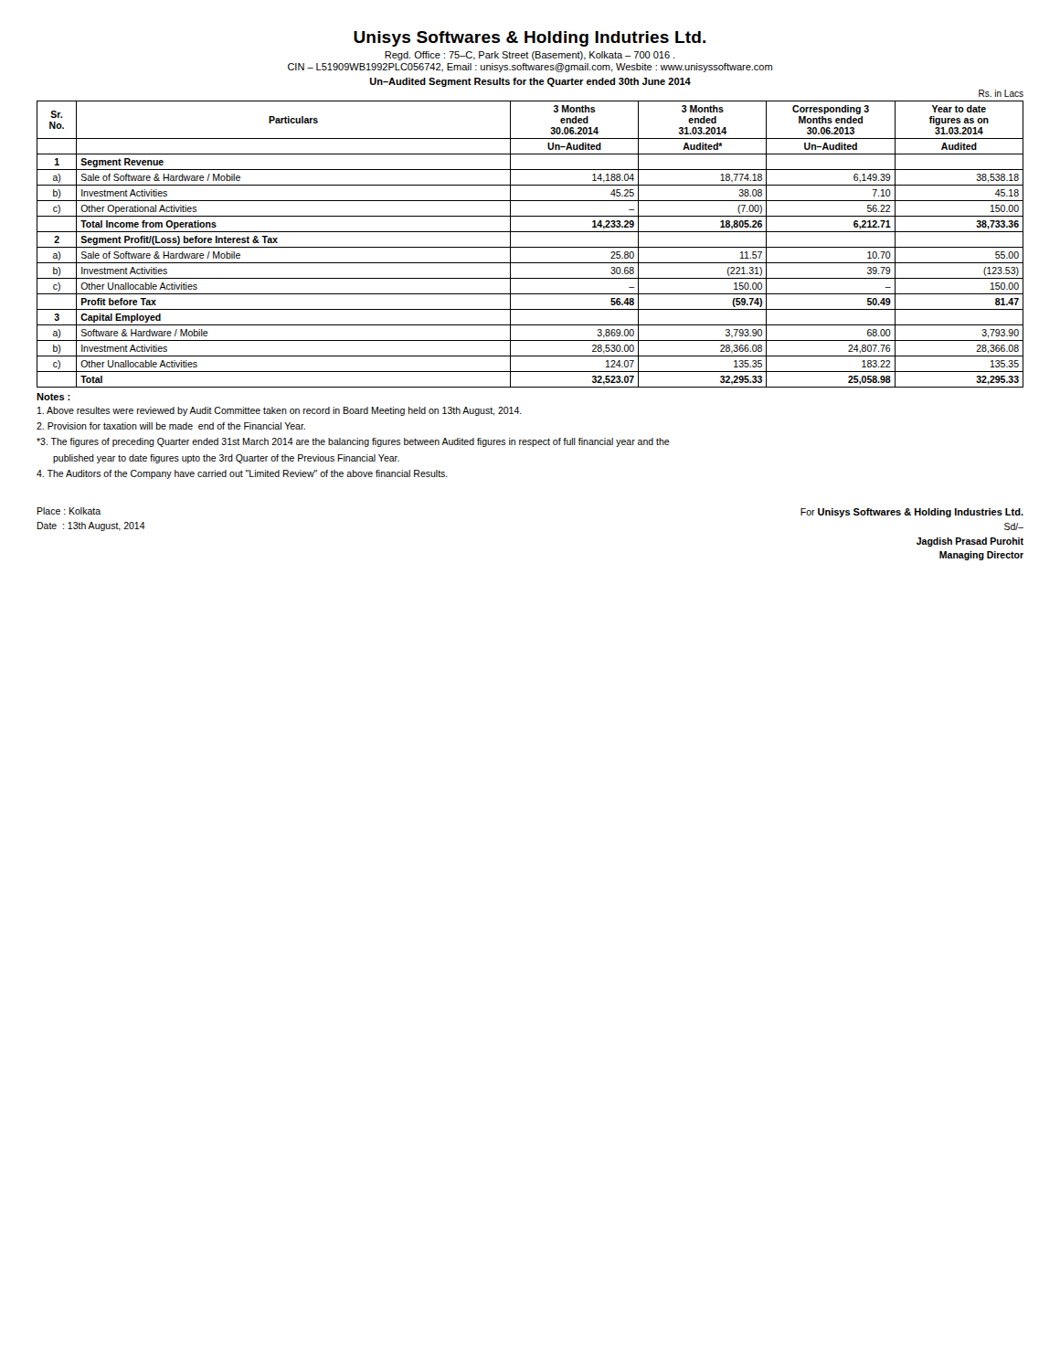Unisys Softwares & Holding Indutries Ltd.
Regd. Office : 75–C, Park Street (Basement), Kolkata – 700 016 .
CIN – L51909WB1992PLC056742, Email : unisys.softwares@gmail.com, Wesbite : www.unisyssoftware.com
Un–Audited Segment Results for the Quarter ended 30th June 2014
Rs. in Lacs
| Sr. No. | Particulars | 3 Months ended 30.06.2014 | 3 Months ended 31.03.2014 | Corresponding 3 Months ended 30.06.2013 | Year to date figures as on 31.03.2014 |
| --- | --- | --- | --- | --- | --- |
| | | Un–Audited | Audited* | Un–Audited | Audited |
| 1 | Segment Revenue | | | | |
| a) | Sale of Software & Hardware / Mobile | 14,188.04 | 18,774.18 | 6,149.39 | 38,538.18 |
| b) | Investment Activities | 45.25 | 38.08 | 7.10 | 45.18 |
| c) | Other Operational Activities | – | (7.00) | 56.22 | 150.00 |
| | Total Income from Operations | 14,233.29 | 18,805.26 | 6,212.71 | 38,733.36 |
| 2 | Segment Profit/(Loss) before Interest & Tax | | | | |
| a) | Sale of Software & Hardware / Mobile | 25.80 | 11.57 | 10.70 | 55.00 |
| b) | Investment Activities | 30.68 | (221.31) | 39.79 | (123.53) |
| c) | Other Unallocable Activities | – | 150.00 | – | 150.00 |
| | Profit before Tax | 56.48 | (59.74) | 50.49 | 81.47 |
| 3 | Capital Employed | | | | |
| a) | Software & Hardware / Mobile | 3,869.00 | 3,793.90 | 68.00 | 3,793.90 |
| b) | Investment Activities | 28,530.00 | 28,366.08 | 24,807.76 | 28,366.08 |
| c) | Other Unallocable Activities | 124.07 | 135.35 | 183.22 | 135.35 |
| | Total | 32,523.07 | 32,295.33 | 25,058.98 | 32,295.33 |
Notes :
1. Above resultes were reviewed by Audit Committee taken on record in Board Meeting held on 13th August, 2014.
2. Provision for taxation will be made end of the Financial Year.
*3. The figures of preceding Quarter ended 31st March 2014 are the balancing figures between Audited figures in respect of full financial year and the
published year to date figures upto the 3rd Quarter of the Previous Financial Year.
4. The Auditors of the Company have carried out "Limited Review" of the above financial Results.
For Unisys Softwares & Holding Industries Ltd.
Sd/–
Jagdish Prasad Purohit
Managing Director
Place : Kolkata
Date : 13th August, 2014